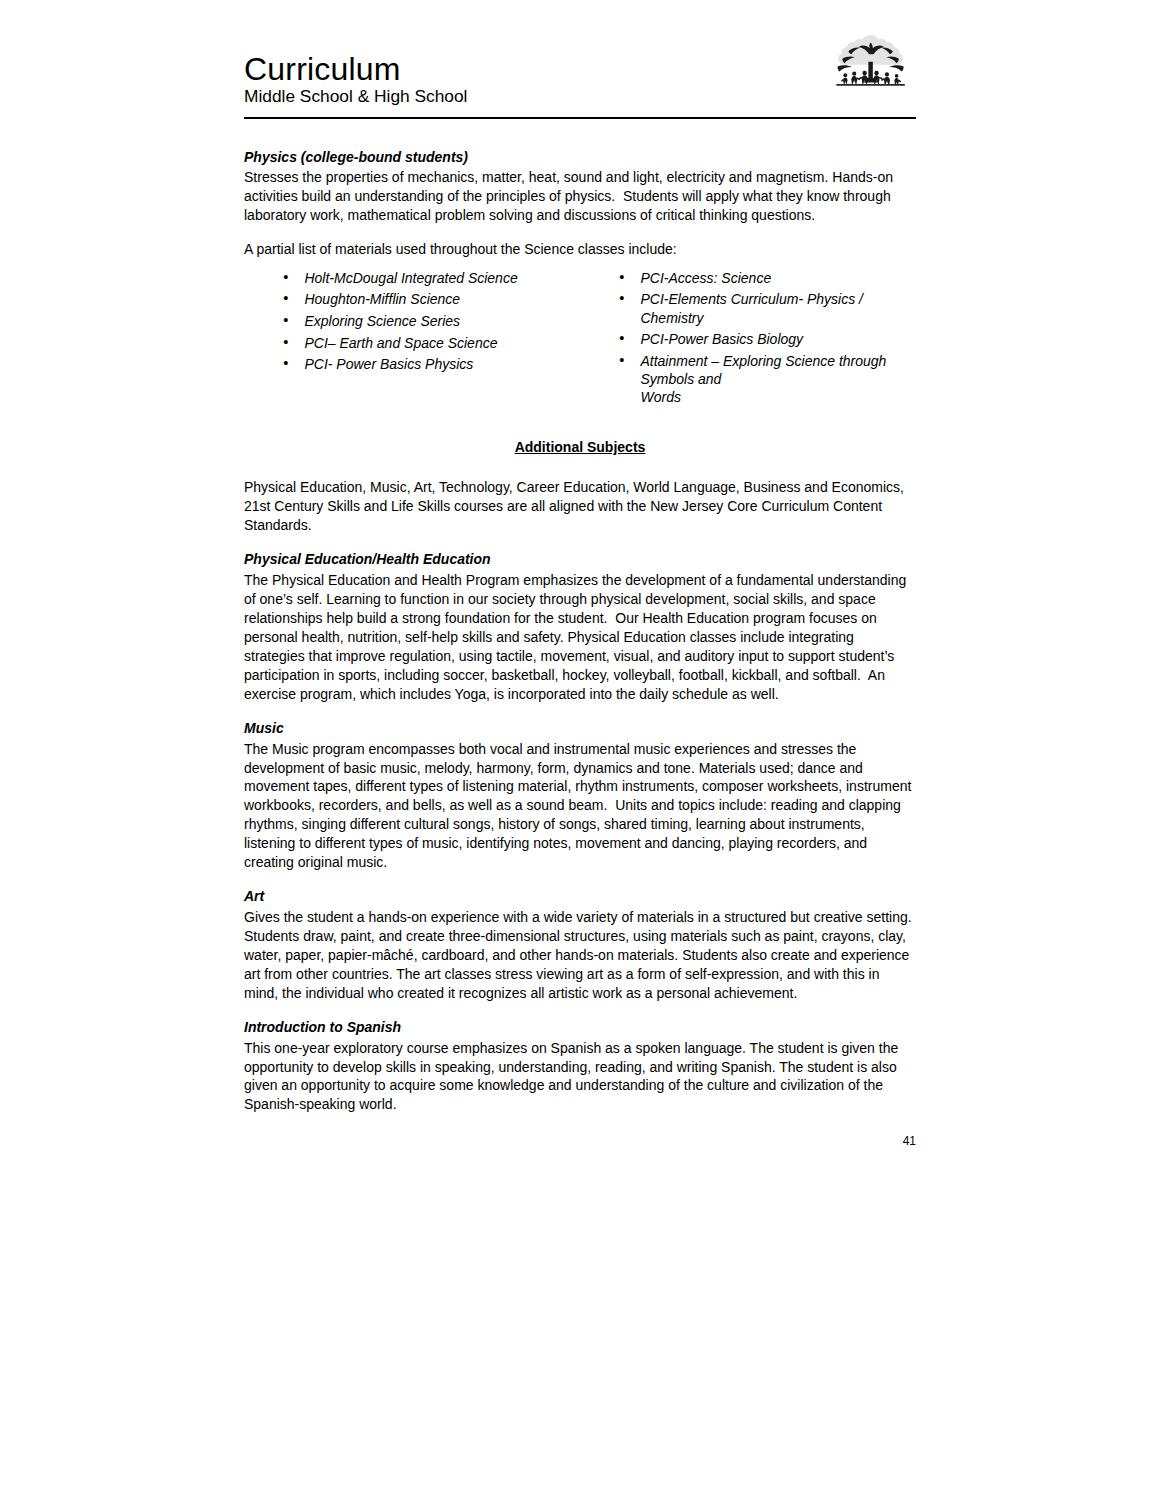Curriculum
Middle School & High School
Physics (college-bound students)
Stresses the properties of mechanics, matter, heat, sound and light, electricity and magnetism. Hands-on activities build an understanding of the principles of physics. Students will apply what they know through laboratory work, mathematical problem solving and discussions of critical thinking questions.
A partial list of materials used throughout the Science classes include:
Holt-McDougal Integrated Science
Houghton-Mifflin Science
Exploring Science Series
PCI– Earth and Space Science
PCI- Power Basics Physics
PCI-Access: Science
PCI-Elements Curriculum- Physics / Chemistry
PCI-Power Basics Biology
Attainment – Exploring Science through Symbols and Words
Additional Subjects
Physical Education, Music, Art, Technology, Career Education, World Language, Business and Economics, 21st Century Skills and Life Skills courses are all aligned with the New Jersey Core Curriculum Content Standards.
Physical Education/Health Education
The Physical Education and Health Program emphasizes the development of a fundamental understanding of one’s self. Learning to function in our society through physical development, social skills, and space relationships help build a strong foundation for the student. Our Health Education program focuses on personal health, nutrition, self-help skills and safety. Physical Education classes include integrating strategies that improve regulation, using tactile, movement, visual, and auditory input to support student’s participation in sports, including soccer, basketball, hockey, volleyball, football, kickball, and softball. An exercise program, which includes Yoga, is incorporated into the daily schedule as well.
Music
The Music program encompasses both vocal and instrumental music experiences and stresses the development of basic music, melody, harmony, form, dynamics and tone. Materials used; dance and movement tapes, different types of listening material, rhythm instruments, composer worksheets, instrument workbooks, recorders, and bells, as well as a sound beam. Units and topics include: reading and clapping rhythms, singing different cultural songs, history of songs, shared timing, learning about instruments, listening to different types of music, identifying notes, movement and dancing, playing recorders, and creating original music.
Art
Gives the student a hands-on experience with a wide variety of materials in a structured but creative setting. Students draw, paint, and create three-dimensional structures, using materials such as paint, crayons, clay, water, paper, papier-mâché, cardboard, and other hands-on materials. Students also create and experience art from other countries. The art classes stress viewing art as a form of self-expression, and with this in mind, the individual who created it recognizes all artistic work as a personal achievement.
Introduction to Spanish
This one-year exploratory course emphasizes on Spanish as a spoken language. The student is given the opportunity to develop skills in speaking, understanding, reading, and writing Spanish. The student is also given an opportunity to acquire some knowledge and understanding of the culture and civilization of the Spanish-speaking world.
41